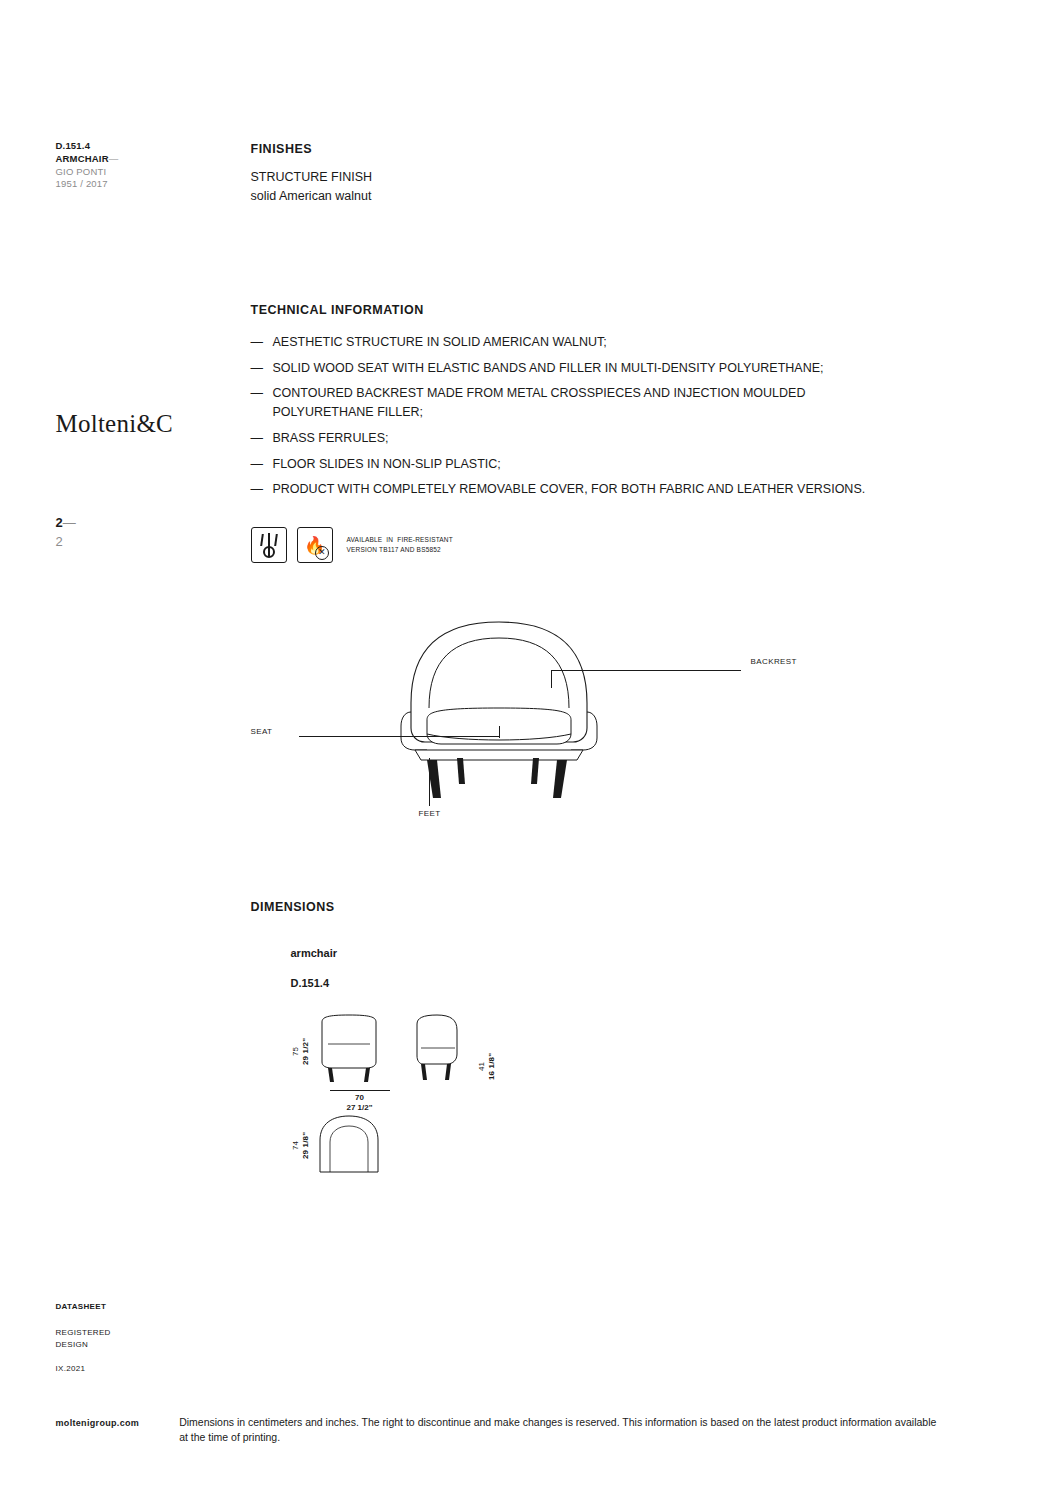D.151.4
ARMCHAIR—
GIO PONTI
1951 / 2017
Molteni&C
2—
2
FINISHES
STRUCTURE FINISH
solid American walnut
TECHNICAL INFORMATION
AESTHETIC STRUCTURE IN SOLID AMERICAN WALNUT;
SOLID WOOD SEAT WITH ELASTIC BANDS AND FILLER IN MULTI-DENSITY POLYURETHANE;
CONTOURED BACKREST MADE FROM METAL CROSSPIECES AND INJECTION MOULDED
POLYURETHANE FILLER;
BRASS FERRULES;
FLOOR SLIDES IN NON-SLIP PLASTIC;
PRODUCT WITH COMPLETELY REMOVABLE COVER, FOR BOTH FABRIC AND LEATHER VERSIONS.
🔥 ✕
AVAILABLE IN FIRE-RESISTANT
VERSION TB117 AND BS5852
BACKREST
SEAT
FEET
DIMENSIONS
armchair
D.151.4
75
29 1/2"
70
27 1/2"
41
16 1/8"
74
29 1/8"
DATASHEET
REGISTERED
DESIGN
IX.2021
moltenigroup.com
Dimensions in centimeters and inches. The right to discontinue and make changes is reserved. This information is based on the latest product information available at the time of printing.